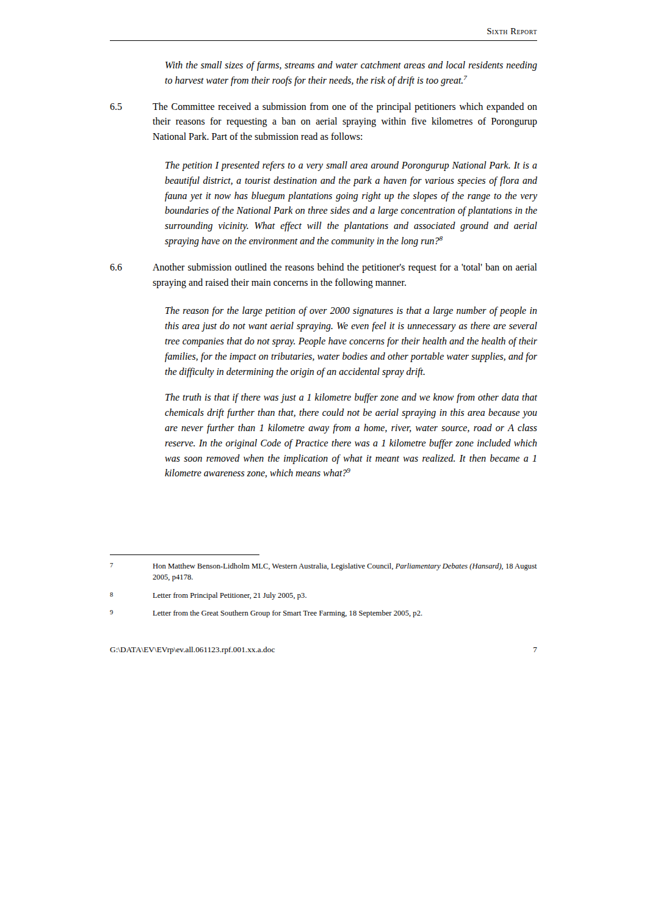Sixth Report
With the small sizes of farms, streams and water catchment areas and local residents needing to harvest water from their roofs for their needs, the risk of drift is too great.7
6.5
The Committee received a submission from one of the principal petitioners which expanded on their reasons for requesting a ban on aerial spraying within five kilometres of Porongurup National Park. Part of the submission read as follows:
The petition I presented refers to a very small area around Porongurup National Park. It is a beautiful district, a tourist destination and the park a haven for various species of flora and fauna yet it now has bluegum plantations going right up the slopes of the range to the very boundaries of the National Park on three sides and a large concentration of plantations in the surrounding vicinity. What effect will the plantations and associated ground and aerial spraying have on the environment and the community in the long run?8
6.6
Another submission outlined the reasons behind the petitioner's request for a 'total' ban on aerial spraying and raised their main concerns in the following manner.
The reason for the large petition of over 2000 signatures is that a large number of people in this area just do not want aerial spraying. We even feel it is unnecessary as there are several tree companies that do not spray. People have concerns for their health and the health of their families, for the impact on tributaries, water bodies and other portable water supplies, and for the difficulty in determining the origin of an accidental spray drift.
The truth is that if there was just a 1 kilometre buffer zone and we know from other data that chemicals drift further than that, there could not be aerial spraying in this area because you are never further than 1 kilometre away from a home, river, water source, road or A class reserve. In the original Code of Practice there was a 1 kilometre buffer zone included which was soon removed when the implication of what it meant was realized. It then became a 1 kilometre awareness zone, which means what?9
7
Hon Matthew Benson-Lidholm MLC, Western Australia, Legislative Council, Parliamentary Debates (Hansard), 18 August 2005, p4178.
8
Letter from Principal Petitioner, 21 July 2005, p3.
9
Letter from the Great Southern Group for Smart Tree Farming, 18 September 2005, p2.
G:\DATA\EV\EVrp\ev.all.061123.rpf.001.xx.a.doc
7